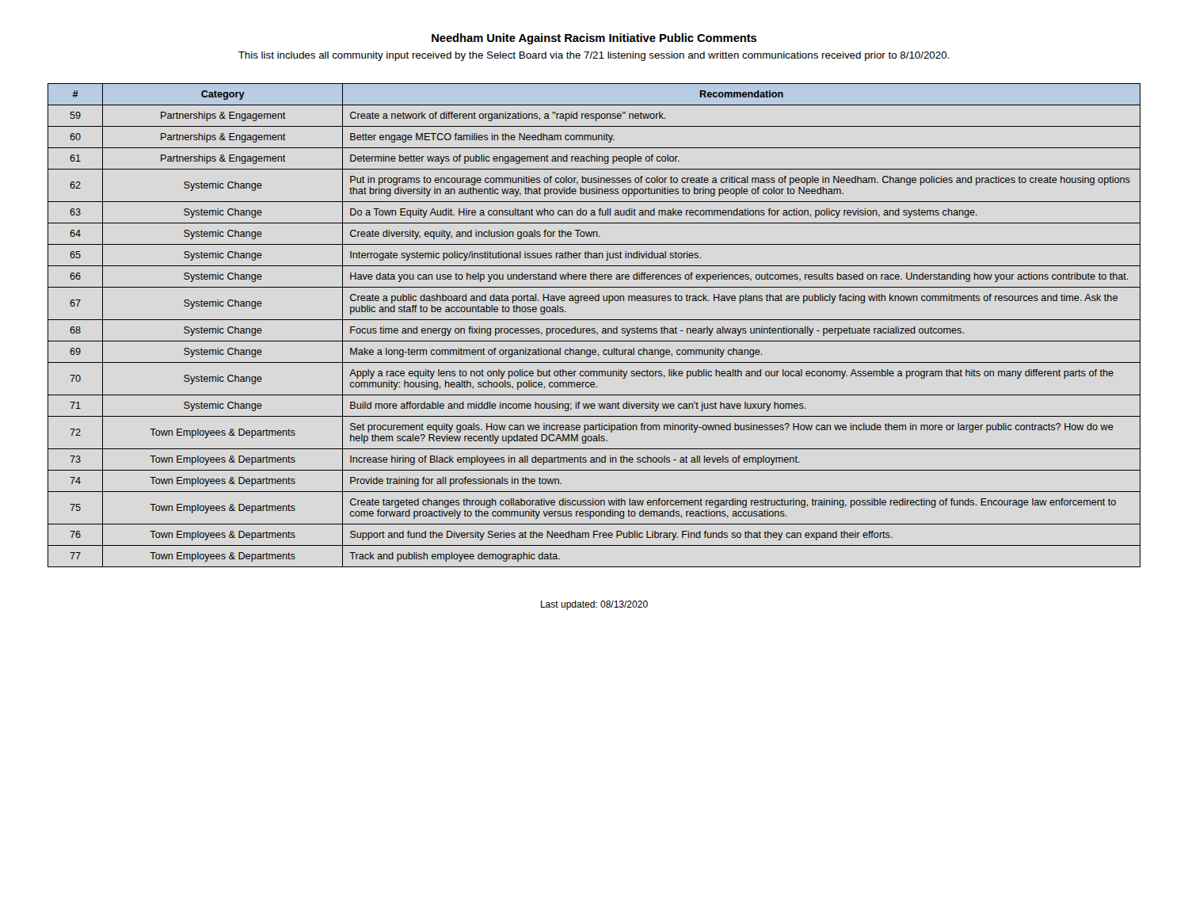Needham Unite Against Racism Initiative Public Comments
This list includes all community input received by the Select Board via the 7/21 listening session and written communications received prior to 8/10/2020.
Needham Unite Against Racism Initiative Public Comments — recommendations 59 through 77
| # | Category | Recommendation |
| --- | --- | --- |
| 59 | Partnerships & Engagement | Create a network of different organizations, a "rapid response" network. |
| 60 | Partnerships & Engagement | Better engage METCO families in the Needham community. |
| 61 | Partnerships & Engagement | Determine better ways of public engagement and reaching people of color. |
| 62 | Systemic Change | Put in programs to encourage communities of color, businesses of color to create a critical mass of people in Needham. Change policies and practices to create housing options that bring diversity in an authentic way, that provide business opportunities to bring people of color to Needham. |
| 63 | Systemic Change | Do a Town Equity Audit. Hire a consultant who can do a full audit and make recommendations for action, policy revision, and systems change. |
| 64 | Systemic Change | Create diversity, equity, and inclusion goals for the Town. |
| 65 | Systemic Change | Interrogate systemic policy/institutional issues rather than just individual stories. |
| 66 | Systemic Change | Have data you can use to help you understand where there are differences of experiences, outcomes, results based on race. Understanding how your actions contribute to that. |
| 67 | Systemic Change | Create a public dashboard and data portal. Have agreed upon measures to track. Have plans that are publicly facing with known commitments of resources and time. Ask the public and staff to be accountable to those goals. |
| 68 | Systemic Change | Focus time and energy on fixing processes, procedures, and systems that - nearly always unintentionally - perpetuate racialized outcomes. |
| 69 | Systemic Change | Make a long-term commitment of organizational change, cultural change, community change. |
| 70 | Systemic Change | Apply a race equity lens to not only police but other community sectors, like public health and our local economy. Assemble a program that hits on many different parts of the community: housing, health, schools, police, commerce. |
| 71 | Systemic Change | Build more affordable and middle income housing; if we want diversity we can't just have luxury homes. |
| 72 | Town Employees & Departments | Set procurement equity goals. How can we increase participation from minority-owned businesses? How can we include them in more or larger public contracts? How do we help them scale? Review recently updated DCAMM goals. |
| 73 | Town Employees & Departments | Increase hiring of Black employees in all departments and in the schools - at all levels of employment. |
| 74 | Town Employees & Departments | Provide training for all professionals in the town. |
| 75 | Town Employees & Departments | Create targeted changes through collaborative discussion with law enforcement regarding restructuring, training, possible redirecting of funds. Encourage law enforcement to come forward proactively to the community versus responding to demands, reactions, accusations. |
| 76 | Town Employees & Departments | Support and fund the Diversity Series at the Needham Free Public Library. Find funds so that they can expand their efforts. |
| 77 | Town Employees & Departments | Track and publish employee demographic data. |
Last updated: 08/13/2020